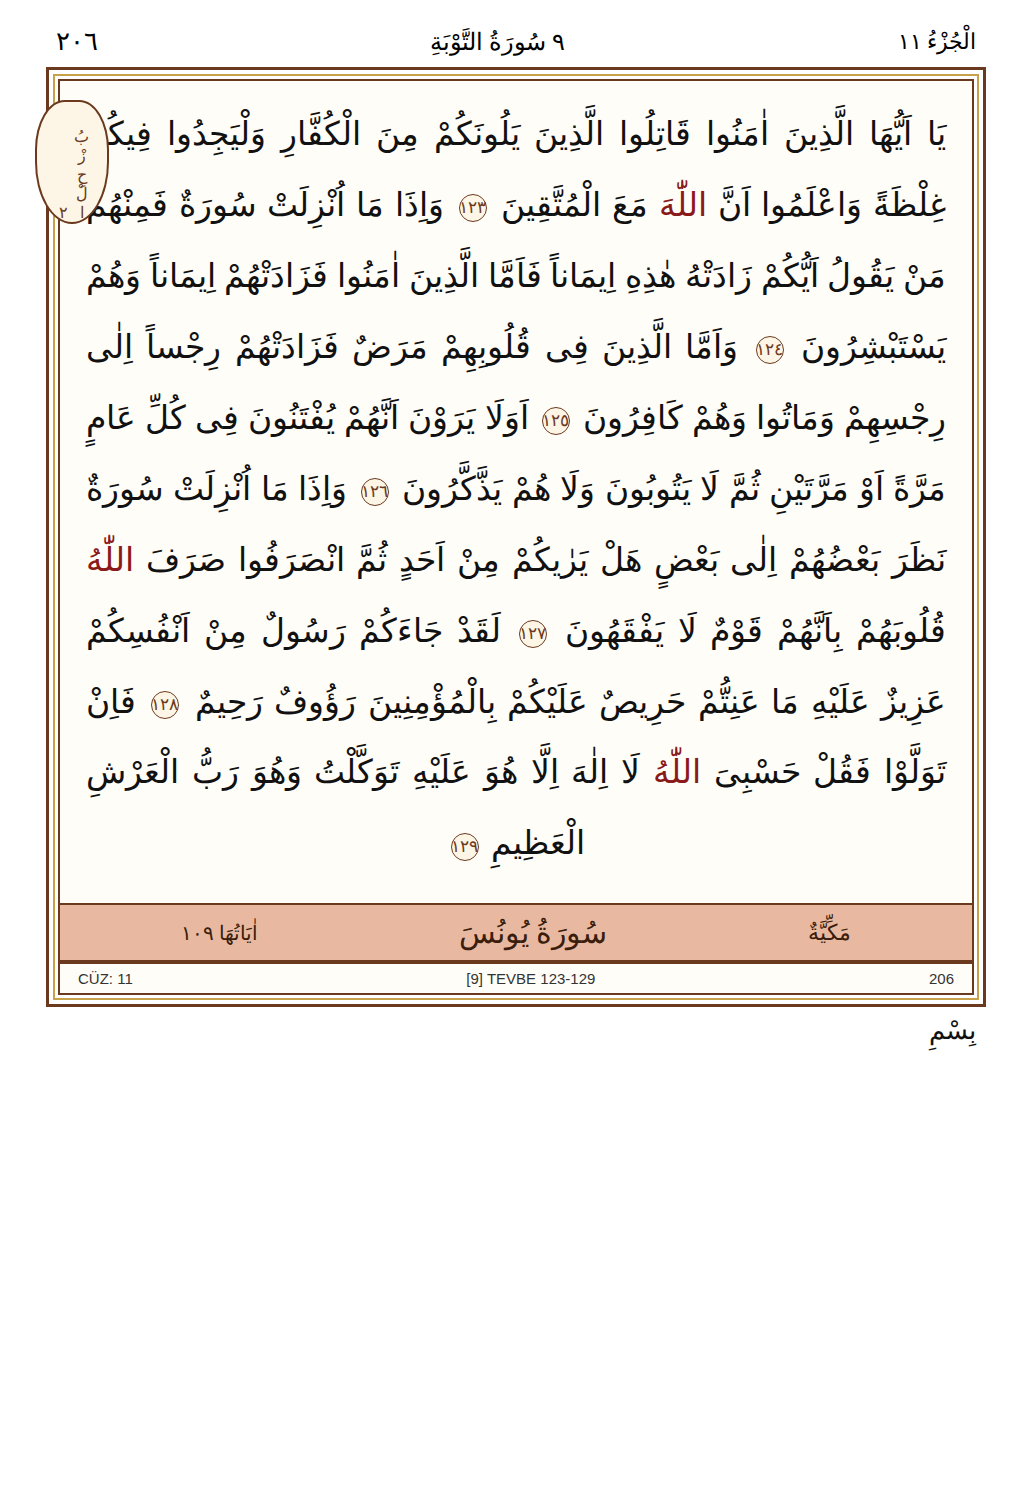الْجُزْءُ ١١
٩ سُورَةُ التَّوْبَةِ
٢٠٦
الْحِزْبُ ٢
يَا اَيُّهَا الَّذِينَ اٰمَنُوا قَاتِلُوا الَّذِينَ يَلُونَكُمْ مِنَ الْكُفَّارِ وَلْيَجِدُوا فِيكُمْ غِلْظَةً وَاعْلَمُوا اَنَّ اللّٰهَ مَعَ الْمُتَّقِينَ ١٢٣ وَاِذَا مَا اُنْزِلَتْ سُورَةٌ فَمِنْهُمْ مَنْ يَقُولُ اَيُّكُمْ زَادَتْهُ هٰذِهِ اِيمَاناً فَاَمَّا الَّذِينَ اٰمَنُوا فَزَادَتْهُمْ اِيمَاناً وَهُمْ يَسْتَبْشِرُونَ ١٢٤ وَاَمَّا الَّذِينَ فِى قُلُوبِهِمْ مَرَضٌ فَزَادَتْهُمْ رِجْساً اِلٰى رِجْسِهِمْ وَمَاتُوا وَهُمْ كَافِرُونَ ١٢٥ اَوَلَا يَرَوْنَ اَنَّهُمْ يُفْتَنُونَ فِى كُلِّ عَامٍ مَرَّةً اَوْ مَرَّتَيْنِ ثُمَّ لَا يَتُوبُونَ وَلَا هُمْ يَذَّكَّرُونَ ١٢٦ وَاِذَا مَا اُنْزِلَتْ سُورَةٌ نَظَرَ بَعْضُهُمْ اِلٰى بَعْضٍ هَلْ يَرٰيكُمْ مِنْ اَحَدٍ ثُمَّ انْصَرَفُوا صَرَفَ اللّٰهُ قُلُوبَهُمْ بِاَنَّهُمْ قَوْمٌ لَا يَفْقَهُونَ ١٢٧ لَقَدْ جَاءَكُمْ رَسُولٌ مِنْ اَنْفُسِكُمْ عَزِيزٌ عَلَيْهِ مَا عَنِتُّمْ حَرِيصٌ عَلَيْكُمْ بِالْمُؤْمِنِينَ رَؤُوفٌ رَحِيمٌ ١٢٨ فَاِنْ تَوَلَّوْا فَقُلْ حَسْبِىَ اللّٰهُ لَا اِلٰهَ اِلَّا هُوَ عَلَيْهِ تَوَكَّلْتُ وَهُوَ رَبُّ الْعَرْشِ الْعَظِيمِ ١٢٩
مَكِّيَّةٌ
سُورَةُ يُونُسَ
اٰيَاتُهَا ١٠٩
CÜZ: 11
[9] TEVBE 123-129
206
بِسْمِ